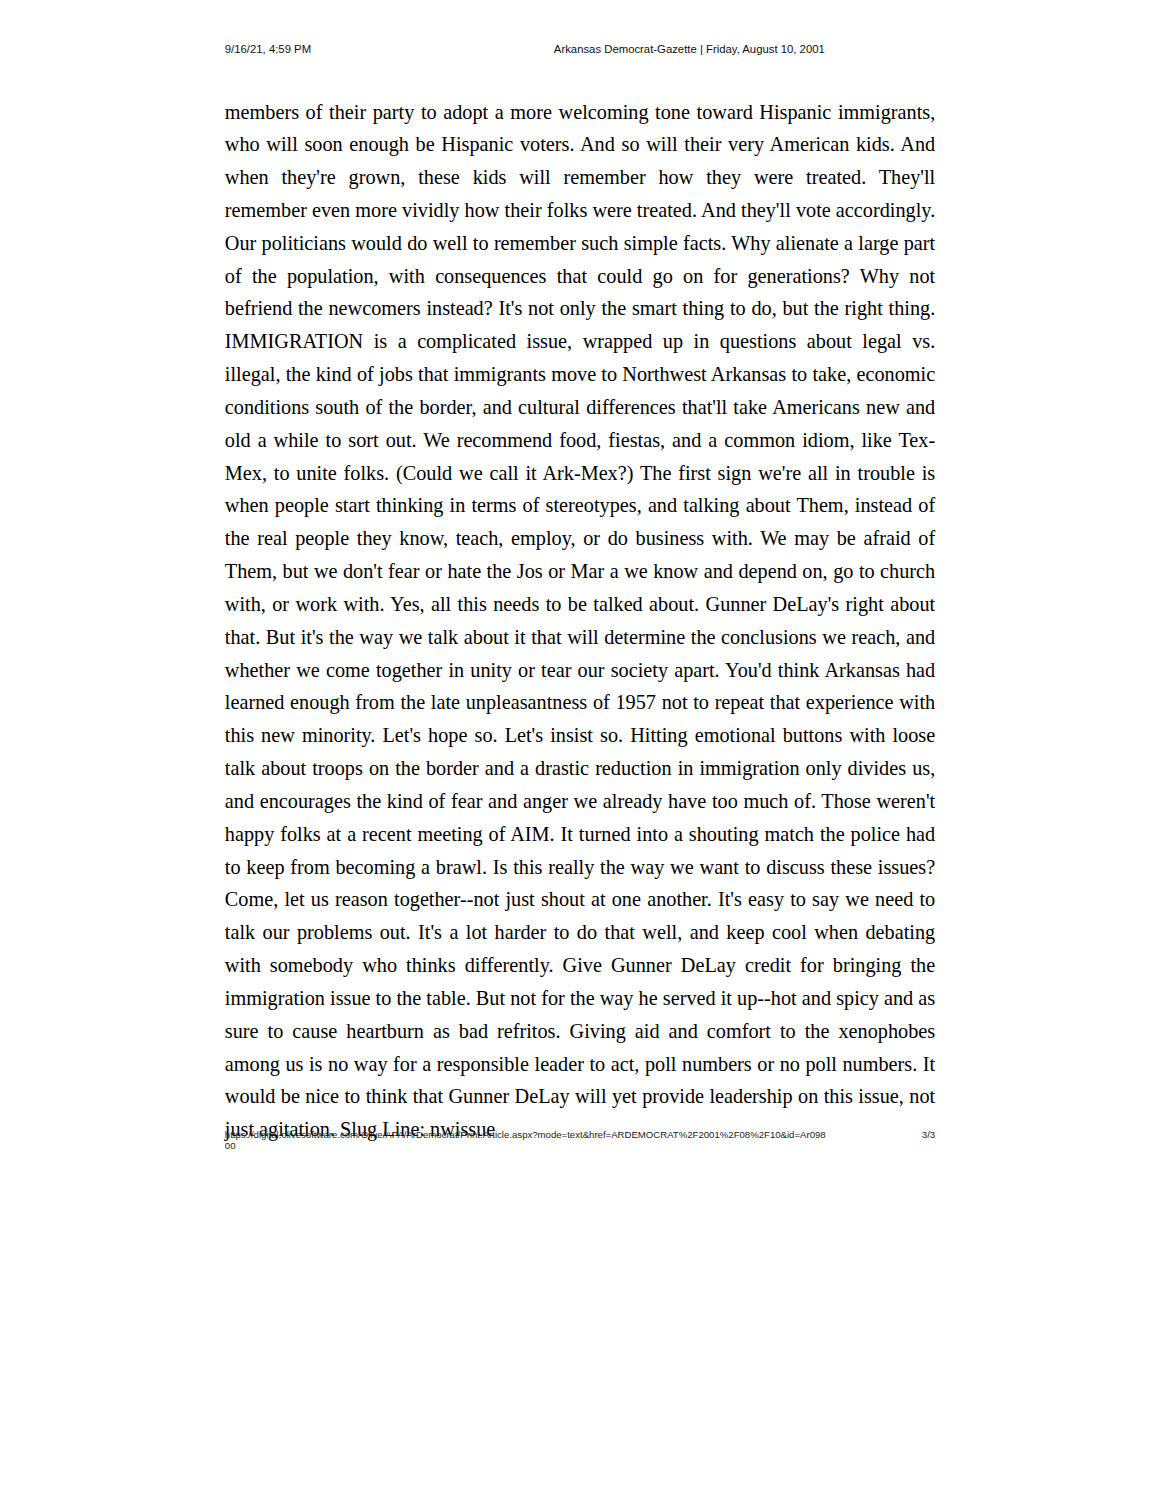9/16/21, 4:59 PM Arkansas Democrat-Gazette | Friday, August 10, 2001
members of their party to adopt a more welcoming tone toward Hispanic immigrants, who will soon enough be Hispanic voters. And so will their very American kids. And when they're grown, these kids will remember how they were treated. They'll remember even more vividly how their folks were treated. And they'll vote accordingly. Our politicians would do well to remember such simple facts. Why alienate a large part of the population, with consequences that could go on for generations? Why not befriend the newcomers instead? It's not only the smart thing to do, but the right thing. IMMIGRATION is a complicated issue, wrapped up in questions about legal vs. illegal, the kind of jobs that immigrants move to Northwest Arkansas to take, economic conditions south of the border, and cultural differences that'll take Americans new and old a while to sort out. We recommend food, fiestas, and a common idiom, like Tex-Mex, to unite folks. (Could we call it Ark-Mex?) The first sign we're all in trouble is when people start thinking in terms of stereotypes, and talking about Them, instead of the real people they know, teach, employ, or do business with. We may be afraid of Them, but we don't fear or hate the Jos or Mar a we know and depend on, go to church with, or work with. Yes, all this needs to be talked about. Gunner DeLay's right about that. But it's the way we talk about it that will determine the conclusions we reach, and whether we come together in unity or tear our society apart. You'd think Arkansas had learned enough from the late unpleasantness of 1957 not to repeat that experience with this new minority. Let's hope so. Let's insist so. Hitting emotional buttons with loose talk about troops on the border and a drastic reduction in immigration only divides us, and encourages the kind of fear and anger we already have too much of. Those weren't happy folks at a recent meeting of AIM. It turned into a shouting match the police had to keep from becoming a brawl. Is this really the way we want to discuss these issues? Come, let us reason together--not just shout at one another. It's easy to say we need to talk our problems out. It's a lot harder to do that well, and keep cool when debating with somebody who thinks differently. Give Gunner DeLay credit for bringing the immigration issue to the table. But not for the way he served it up--hot and spicy and as sure to cause heartburn as bad refritos. Giving aid and comfort to the xenophobes among us is no way for a responsible leader to act, poll numbers or no poll numbers. It would be nice to think that Gunner DeLay will yet provide leadership on this issue, not just agitation. Slug Line: nwissue
https://digital.olivesoftware.com/Olive/APA/ArDemocrat/Print.Article.aspx?mode=text&href=ARDEMOCRAT%2F2001%2F08%2F10&id=Ar09800 3/3